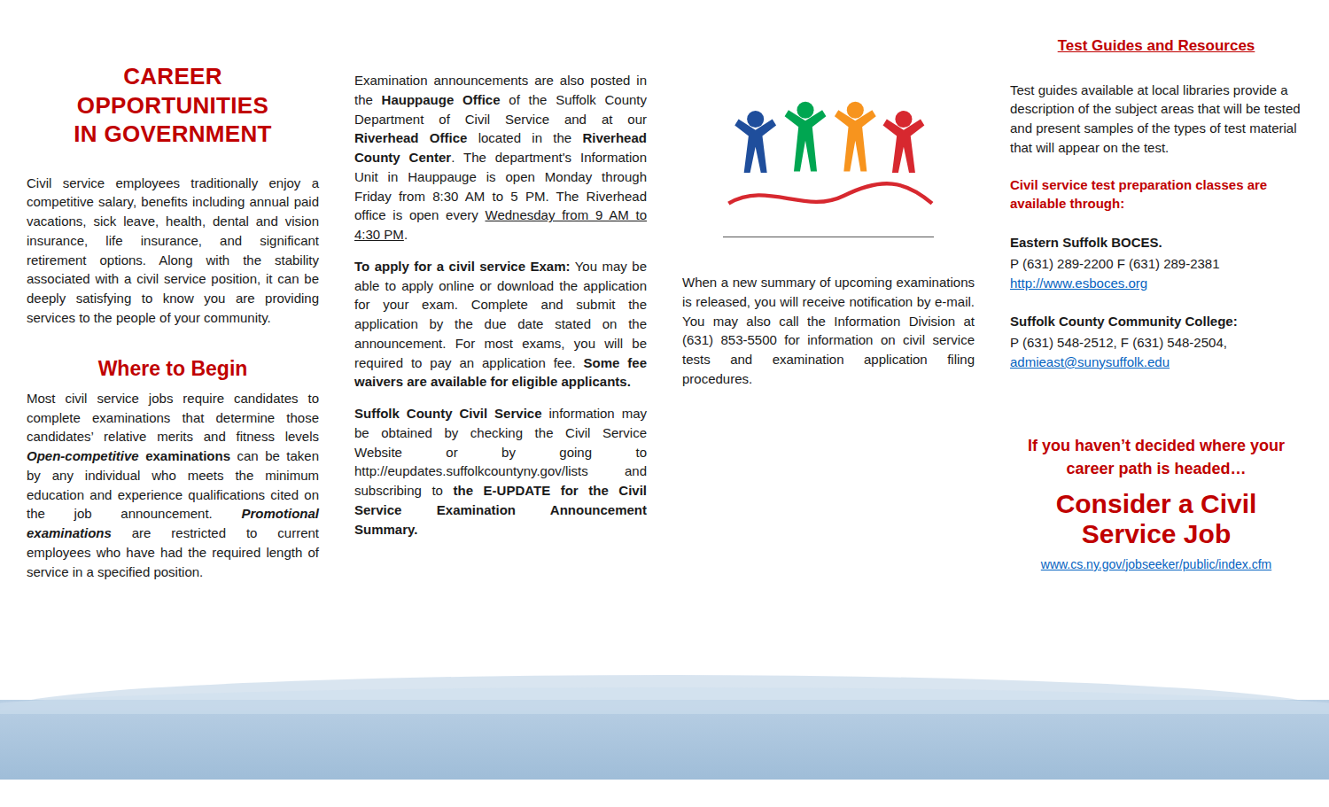CAREER
OPPORTUNITIES
IN GOVERNMENT
Civil service employees traditionally enjoy a competitive salary, benefits including annual paid vacations, sick leave, health, dental and vision insurance, life insurance, and significant retirement options. Along with the stability associated with a civil service position, it can be deeply satisfying to know you are providing services to the people of your community.
Where to Begin
Most civil service jobs require candidates to complete examinations that determine those candidates’ relative merits and fitness levels Open-competitive examinations can be taken by any individual who meets the minimum education and experience qualifications cited on the job announcement. Promotional examinations are restricted to current employees who have had the required length of service in a specified position.
Examination announcements are also posted in the Hauppauge Office of the Suffolk County Department of Civil Service and at our Riverhead Office located in the Riverhead County Center. The department's Information Unit in Hauppauge is open Monday through Friday from 8:30 AM to 5 PM. The Riverhead office is open every Wednesday from 9 AM to 4:30 PM.
To apply for a civil service Exam: You may be able to apply online or download the application for your exam. Complete and submit the application by the due date stated on the announcement. For most exams, you will be required to pay an application fee. Some fee waivers are available for eligible applicants.
Suffolk County Civil Service information may be obtained by checking the Civil Service Website or by going to http://eupdates.suffolkcountyny.gov/lists and subscribing to the E-UPDATE for the Civil Service Examination Announcement Summary.
When a new summary of upcoming examinations is released, you will receive notification by e-mail. You may also call the Information Division at (631) 853-5500 for information on civil service tests and examination application filing procedures.
Test Guides and Resources
Test guides available at local libraries provide a description of the subject areas that will be tested and present samples of the types of test material that will appear on the test.
Civil service test preparation classes are available through:
Eastern Suffolk BOCES.
P (631) 289-2200 F (631) 289-2381
http://www.esboces.org
Suffolk County Community College:
P (631) 548-2512, F (631) 548-2504,
admieast@sunysuffolk.edu
If you haven’t decided where your career path is headed…
Consider a Civil Service Job
www.cs.ny.gov/jobseeker/public/index.cfm